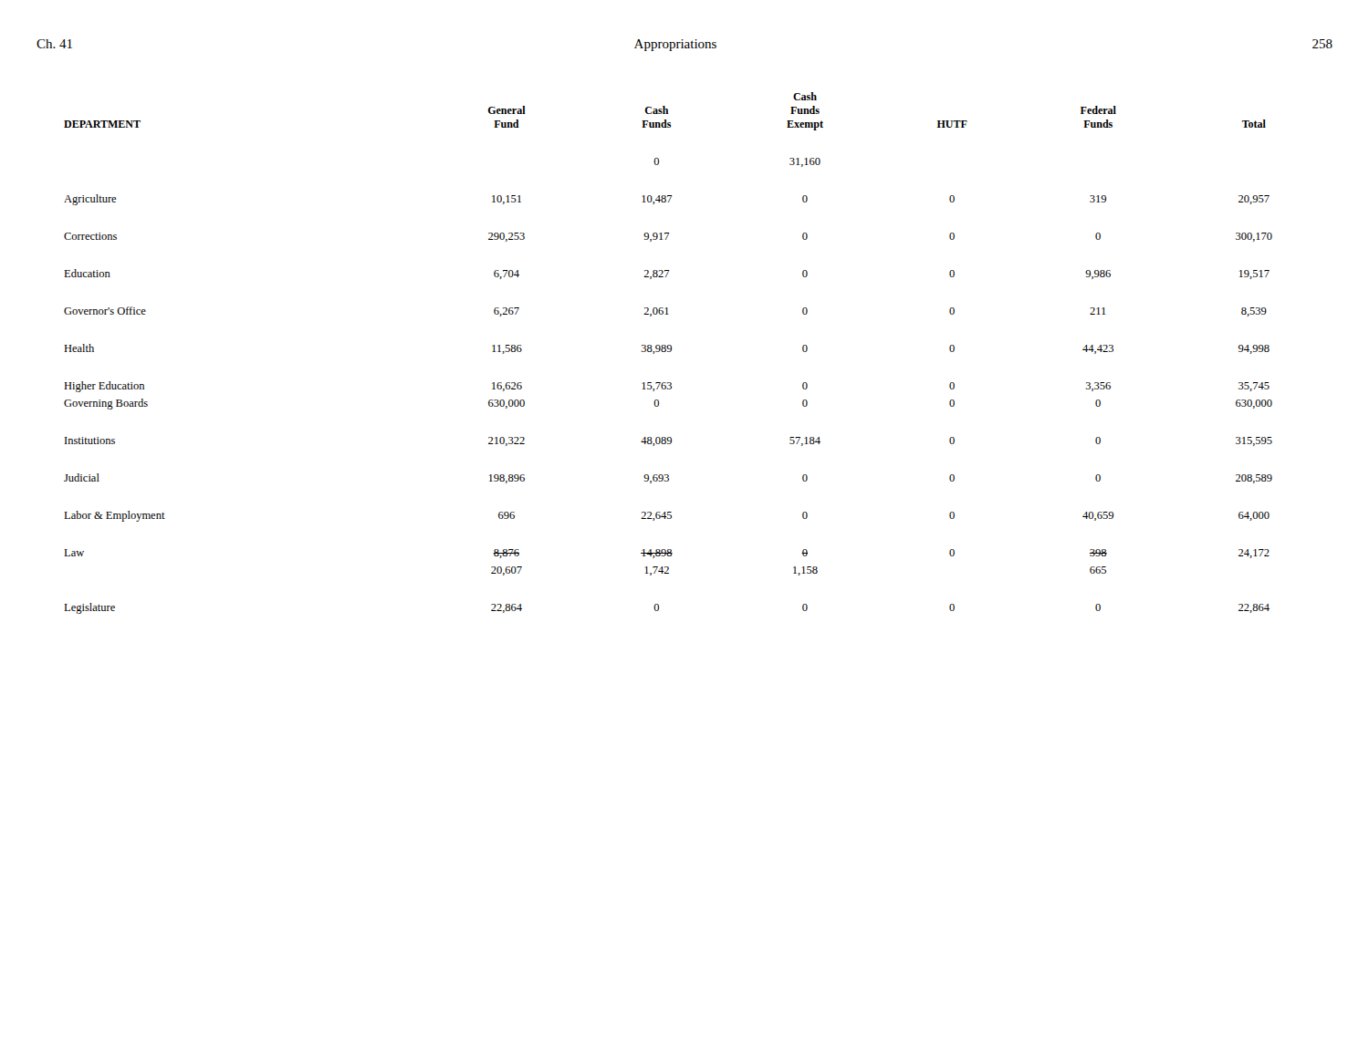Ch. 41
Appropriations
258
| DEPARTMENT | General Fund | Cash Funds | Cash Funds Exempt | HUTF | Federal Funds | Total |
| --- | --- | --- | --- | --- | --- | --- |
| | | 0 | 31,160 | | | |
| Agriculture | 10,151 | 10,487 | 0 | 0 | 319 | 20,957 |
| Corrections | 290,253 | 9,917 | 0 | 0 | 0 | 300,170 |
| Education | 6,704 | 2,827 | 0 | 0 | 9,986 | 19,517 |
| Governor's Office | 6,267 | 2,061 | 0 | 0 | 211 | 8,539 |
| Health | 11,586 | 38,989 | 0 | 0 | 44,423 | 94,998 |
| Higher Education | 16,626 | 15,763 | 0 | 0 | 3,356 | 35,745 |
| Governing Boards | 630,000 | 0 | 0 | 0 | 0 | 630,000 |
| Institutions | 210,322 | 48,089 | 57,184 | 0 | 0 | 315,595 |
| Judicial | 198,896 | 9,693 | 0 | 0 | 0 | 208,589 |
| Labor & Employment | 696 | 22,645 | 0 | 0 | 40,659 | 64,000 |
| Law | 8,876 | 14,898 | 0 | 0 | 398 | 24,172 |
| | 20,607 | 1,742 | 1,158 | | 665 | |
| Legislature | 22,864 | 0 | 0 | 0 | 0 | 22,864 |